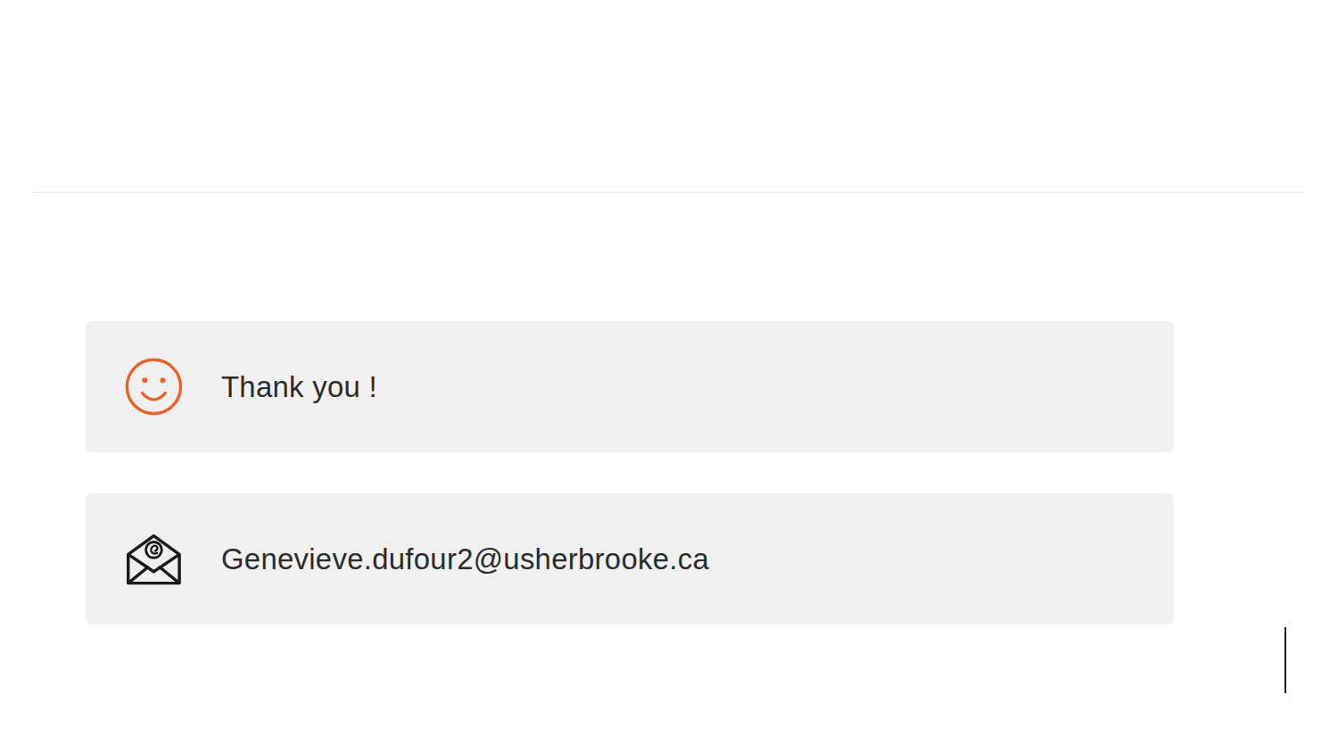Thank you !
Genevieve.dufour2@usherbrooke.ca